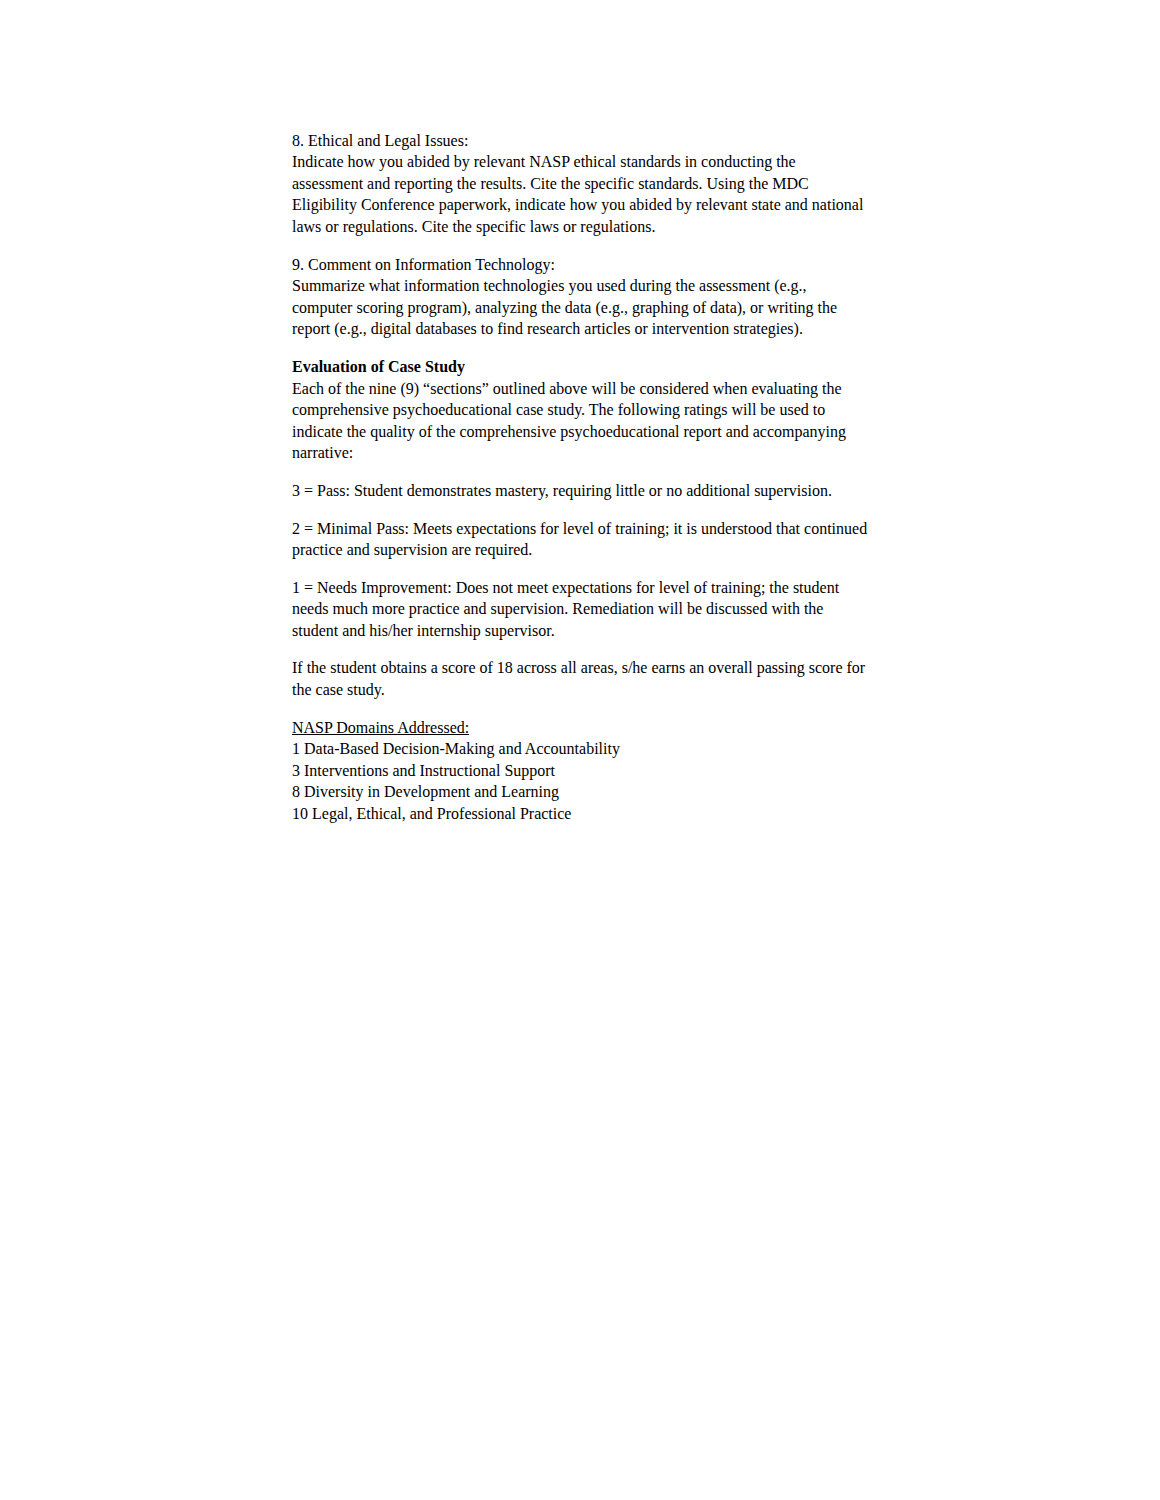8. Ethical and Legal Issues:
Indicate how you abided by relevant NASP ethical standards in conducting the assessment and reporting the results. Cite the specific standards. Using the MDC Eligibility Conference paperwork, indicate how you abided by relevant state and national laws or regulations. Cite the specific laws or regulations.
9. Comment on Information Technology:
Summarize what information technologies you used during the assessment (e.g., computer scoring program), analyzing the data (e.g., graphing of data), or writing the report (e.g., digital databases to find research articles or intervention strategies).
Evaluation of Case Study
Each of the nine (9) “sections” outlined above will be considered when evaluating the comprehensive psychoeducational case study. The following ratings will be used to indicate the quality of the comprehensive psychoeducational report and accompanying narrative:
3 = Pass: Student demonstrates mastery, requiring little or no additional supervision.
2 = Minimal Pass: Meets expectations for level of training; it is understood that continued practice and supervision are required.
1 = Needs Improvement: Does not meet expectations for level of training; the student needs much more practice and supervision. Remediation will be discussed with the student and his/her internship supervisor.
If the student obtains a score of 18 across all areas, s/he earns an overall passing score for the case study.
NASP Domains Addressed:
1 Data-Based Decision-Making and Accountability
3 Interventions and Instructional Support
8 Diversity in Development and Learning
10 Legal, Ethical, and Professional Practice